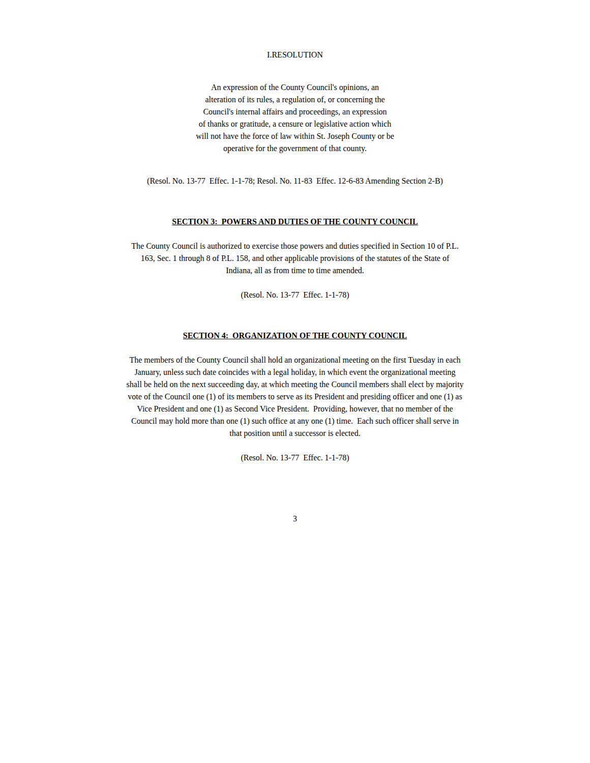I.RESOLUTION
An expression of the County Council's opinions, an
alteration of its rules, a regulation of, or concerning the
Council's internal affairs and proceedings, an expression
of thanks or gratitude, a censure or legislative action which
will not have the force of law within St. Joseph County or be
operative for the government of that county.
(Resol. No. 13-77 Effec. 1-1-78; Resol. No. 11-83 Effec. 12-6-83 Amending Section 2-B)
SECTION 3: POWERS AND DUTIES OF THE COUNTY COUNCIL
The County Council is authorized to exercise those powers and duties specified in Section 10 of P.L.
163, Sec. 1 through 8 of P.L. 158, and other applicable provisions of the statutes of the State of
Indiana, all as from time to time amended.
(Resol. No. 13-77 Effec. 1-1-78)
SECTION 4: ORGANIZATION OF THE COUNTY COUNCIL
The members of the County Council shall hold an organizational meeting on the first Tuesday in each
January, unless such date coincides with a legal holiday, in which event the organizational meeting
shall be held on the next succeeding day, at which meeting the Council members shall elect by majority
vote of the Council one (1) of its members to serve as its President and presiding officer and one (1) as
Vice President and one (1) as Second Vice President. Providing, however, that no member of the
Council may hold more than one (1) such office at any one (1) time. Each such officer shall serve in
that position until a successor is elected.
(Resol. No. 13-77 Effec. 1-1-78)
3